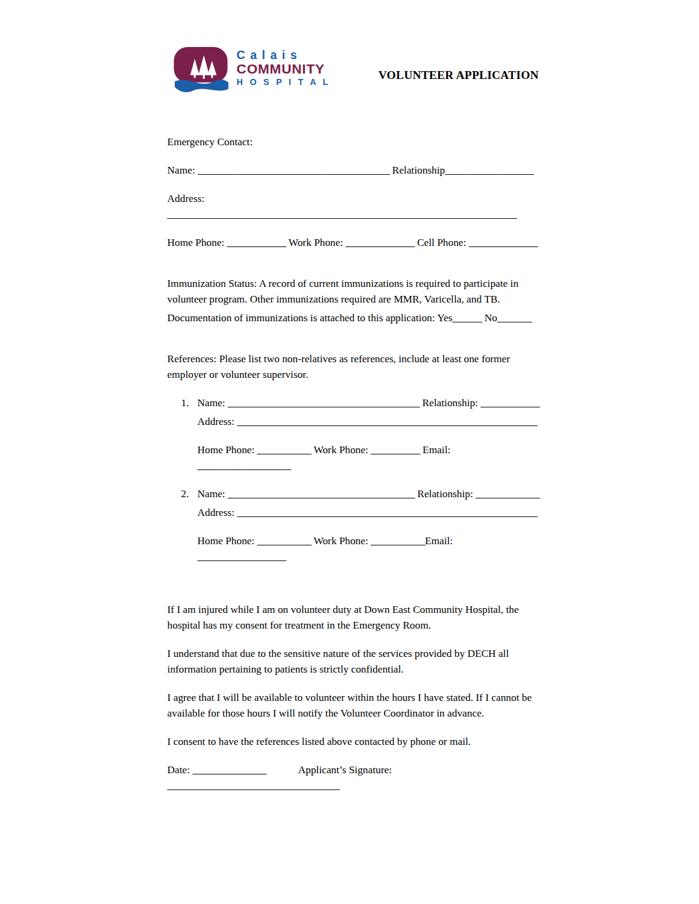C a l a i s COMMUNITY H O S P I T A L
VOLUNTEER APPLICATION
Emergency Contact:
Name: _______________________________________ Relationship__________________
Address: _______________________________________________________________________
Home Phone: ____________ Work Phone: ______________ Cell Phone: ______________
Immunization Status: A record of current immunizations is required to participate in volunteer program. Other immunizations required are MMR, Varicella, and TB.
Documentation of immunizations is attached to this application: Yes______ No_______
References: Please list two non-relatives as references, include at least one former employer or volunteer supervisor.
Name: _______________________________________ Relationship: ____________
Address: _____________________________________________________________
Home Phone: ___________ Work Phone: __________ Email: ___________________
Name: ______________________________________ Relationship: _____________
Address: _____________________________________________________________
Home Phone: ___________ Work Phone: ___________Email: __________________
If I am injured while I am on volunteer duty at Down East Community Hospital, the hospital has my consent for treatment in the Emergency Room.
I understand that due to the sensitive nature of the services provided by DECH all information pertaining to patients is strictly confidential.
I agree that I will be available to volunteer within the hours I have stated. If I cannot be available for those hours I will notify the Volunteer Coordinator in advance.
I consent to have the references listed above contacted by phone or mail.
Date: _______________ Applicant’s Signature: ___________________________________